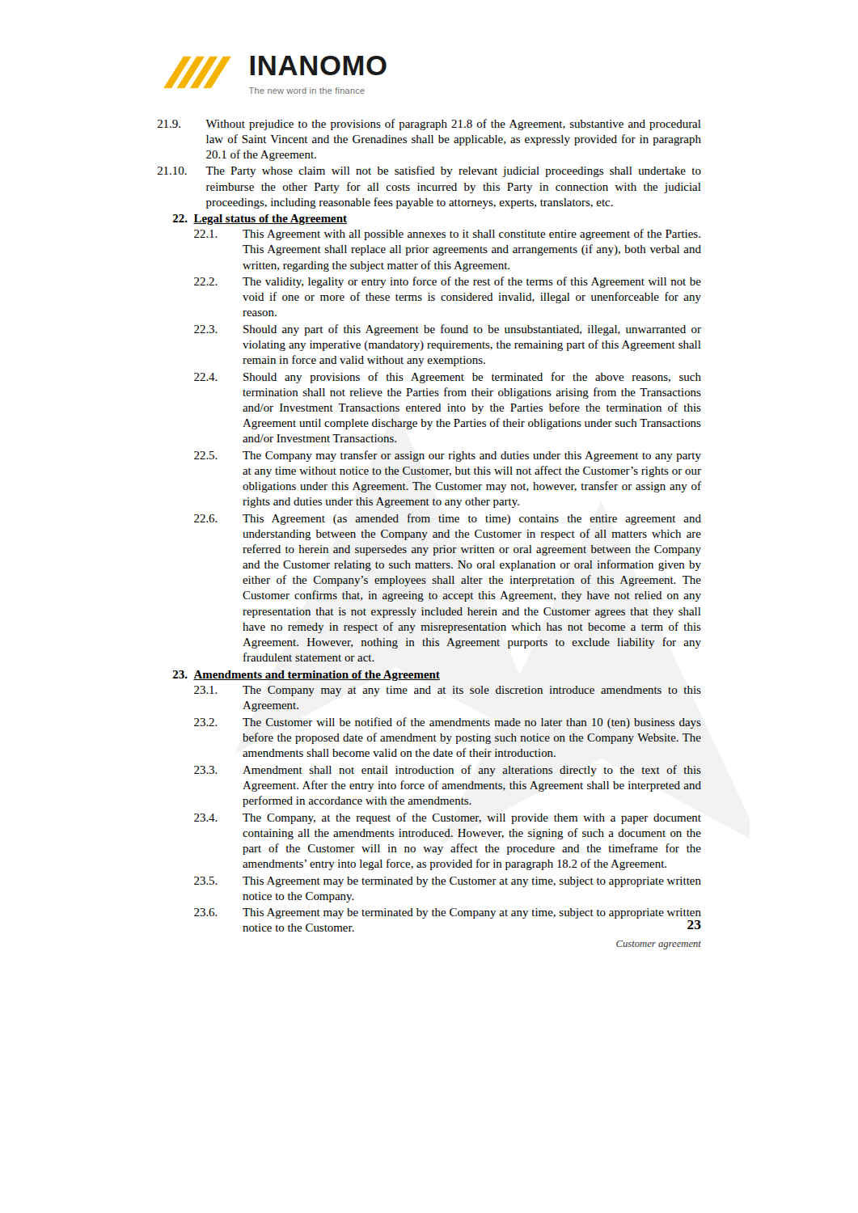➤
➤
INANOMO
The new word in the finance
21.9. Without prejudice to the provisions of paragraph 21.8 of the Agreement, substantive and procedural law of Saint Vincent and the Grenadines shall be applicable, as expressly provided for in paragraph 20.1 of the Agreement.
21.10. The Party whose claim will not be satisfied by relevant judicial proceedings shall undertake to reimburse the other Party for all costs incurred by this Party in connection with the judicial proceedings, including reasonable fees payable to attorneys, experts, translators, etc.
22. Legal status of the Agreement
22.1. This Agreement with all possible annexes to it shall constitute entire agreement of the Parties. This Agreement shall replace all prior agreements and arrangements (if any), both verbal and written, regarding the subject matter of this Agreement.
22.2. The validity, legality or entry into force of the rest of the terms of this Agreement will not be void if one or more of these terms is considered invalid, illegal or unenforceable for any reason.
22.3. Should any part of this Agreement be found to be unsubstantiated, illegal, unwarranted or violating any imperative (mandatory) requirements, the remaining part of this Agreement shall remain in force and valid without any exemptions.
22.4. Should any provisions of this Agreement be terminated for the above reasons, such termination shall not relieve the Parties from their obligations arising from the Transactions and/or Investment Transactions entered into by the Parties before the termination of this Agreement until complete discharge by the Parties of their obligations under such Transactions and/or Investment Transactions.
22.5. The Company may transfer or assign our rights and duties under this Agreement to any party at any time without notice to the Customer, but this will not affect the Customer’s rights or our obligations under this Agreement. The Customer may not, however, transfer or assign any of rights and duties under this Agreement to any other party.
22.6. This Agreement (as amended from time to time) contains the entire agreement and understanding between the Company and the Customer in respect of all matters which are referred to herein and supersedes any prior written or oral agreement between the Company and the Customer relating to such matters. No oral explanation or oral information given by either of the Company’s employees shall alter the interpretation of this Agreement. The Customer confirms that, in agreeing to accept this Agreement, they have not relied on any representation that is not expressly included herein and the Customer agrees that they shall have no remedy in respect of any misrepresentation which has not become a term of this Agreement. However, nothing in this Agreement purports to exclude liability for any fraudulent statement or act.
23. Amendments and termination of the Agreement
23.1. The Company may at any time and at its sole discretion introduce amendments to this Agreement.
23.2. The Customer will be notified of the amendments made no later than 10 (ten) business days before the proposed date of amendment by posting such notice on the Company Website. The amendments shall become valid on the date of their introduction.
23.3. Amendment shall not entail introduction of any alterations directly to the text of this Agreement. After the entry into force of amendments, this Agreement shall be interpreted and performed in accordance with the amendments.
23.4. The Company, at the request of the Customer, will provide them with a paper document containing all the amendments introduced. However, the signing of such a document on the part of the Customer will in no way affect the procedure and the timeframe for the amendments’ entry into legal force, as provided for in paragraph 18.2 of the Agreement.
23.5. This Agreement may be terminated by the Customer at any time, subject to appropriate written notice to the Company.
23.6. This Agreement may be terminated by the Company at any time, subject to appropriate written notice to the Customer.
23
Customer agreement